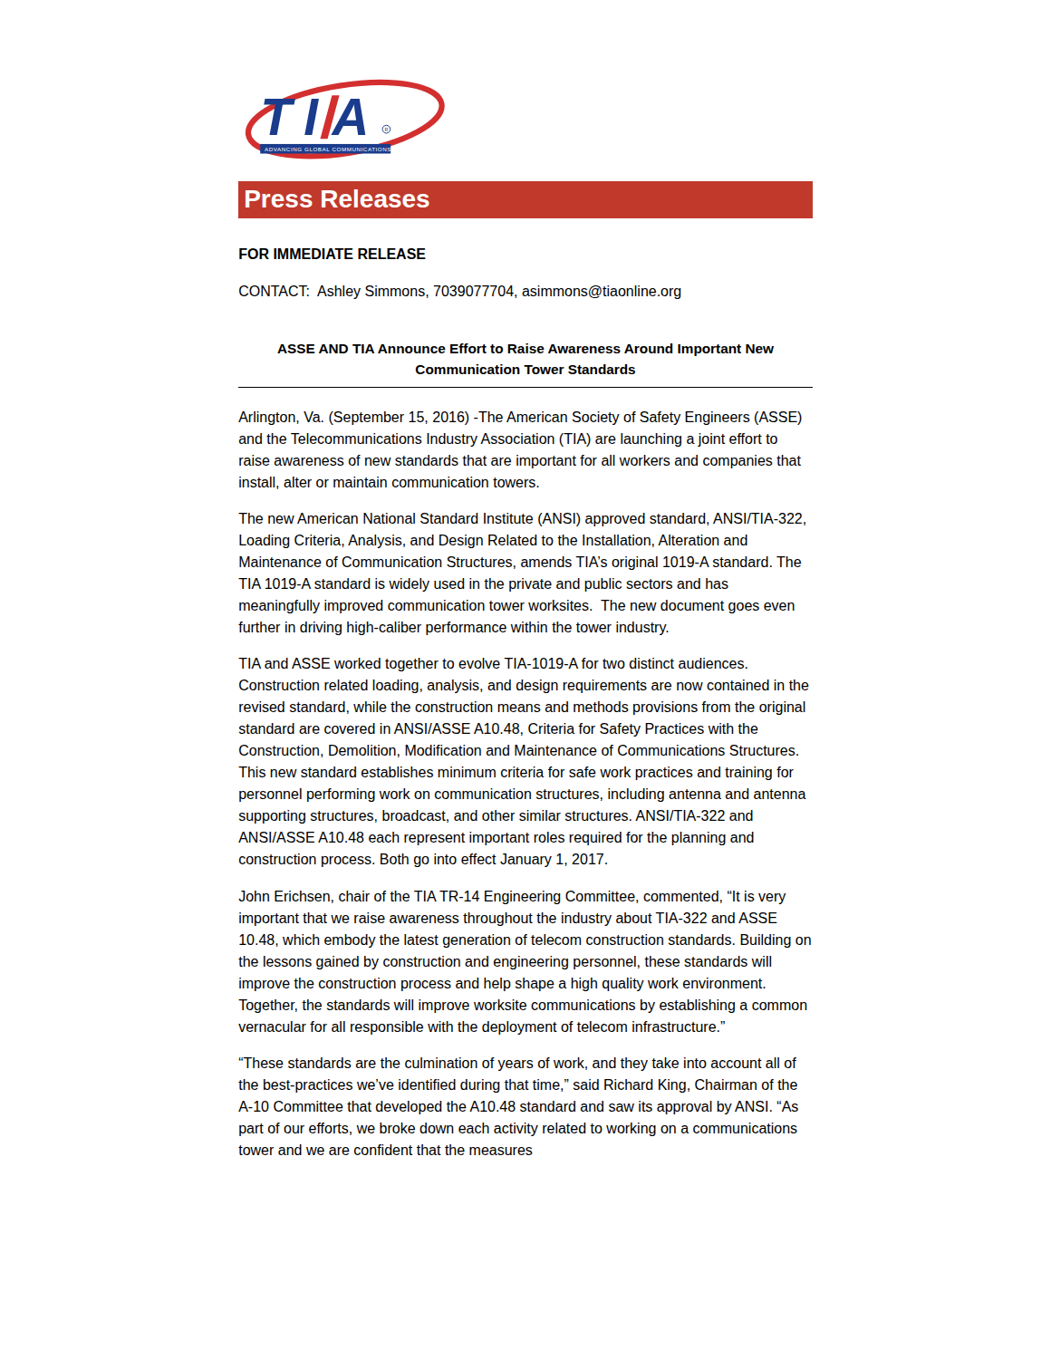TIA — Advancing Global Communications T I A R ADVANCING GLOBAL COMMUNICATIONS
Press Releases
FOR IMMEDIATE RELEASE
CONTACT: Ashley Simmons, 7039077704, asimmons@tiaonline.org
ASSE AND TIA Announce Effort to Raise Awareness Around Important New Communication Tower Standards
Arlington, Va. (September 15, 2016) -The American Society of Safety Engineers (ASSE) and the Telecommunications Industry Association (TIA) are launching a joint effort to raise awareness of new standards that are important for all workers and companies that install, alter or maintain communication towers.
The new American National Standard Institute (ANSI) approved standard, ANSI/TIA-322, Loading Criteria, Analysis, and Design Related to the Installation, Alteration and Maintenance of Communication Structures, amends TIA’s original 1019-A standard. The TIA 1019-A standard is widely used in the private and public sectors and has meaningfully improved communication tower worksites. The new document goes even further in driving high-caliber performance within the tower industry.
TIA and ASSE worked together to evolve TIA-1019-A for two distinct audiences. Construction related loading, analysis, and design requirements are now contained in the revised standard, while the construction means and methods provisions from the original standard are covered in ANSI/ASSE A10.48, Criteria for Safety Practices with the Construction, Demolition, Modification and Maintenance of Communications Structures. This new standard establishes minimum criteria for safe work practices and training for personnel performing work on communication structures, including antenna and antenna supporting structures, broadcast, and other similar structures. ANSI/TIA-322 and ANSI/ASSE A10.48 each represent important roles required for the planning and construction process. Both go into effect January 1, 2017.
John Erichsen, chair of the TIA TR-14 Engineering Committee, commented, “It is very important that we raise awareness throughout the industry about TIA-322 and ASSE 10.48, which embody the latest generation of telecom construction standards. Building on the lessons gained by construction and engineering personnel, these standards will improve the construction process and help shape a high quality work environment. Together, the standards will improve worksite communications by establishing a common vernacular for all responsible with the deployment of telecom infrastructure.”
“These standards are the culmination of years of work, and they take into account all of the best-practices we’ve identified during that time,” said Richard King, Chairman of the A-10 Committee that developed the A10.48 standard and saw its approval by ANSI. “As part of our efforts, we broke down each activity related to working on a communications tower and we are confident that the measures